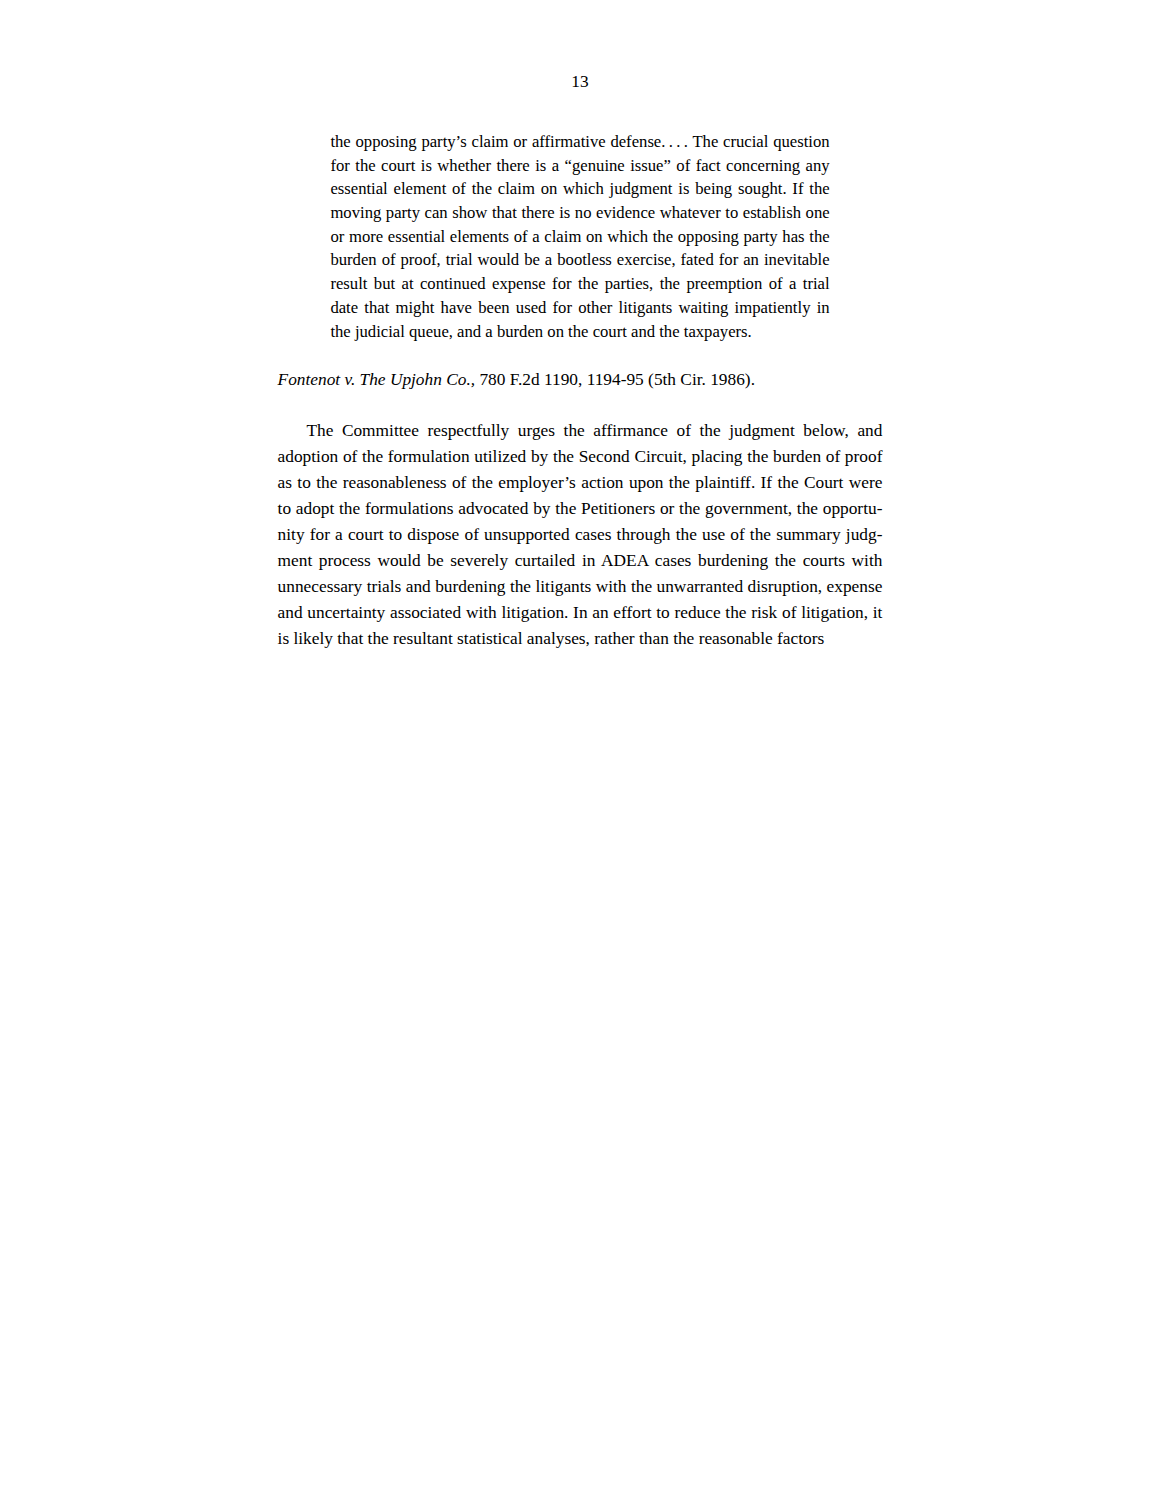13
the opposing party’s claim or affirmative defense. . . . The crucial question for the court is whether there is a “genuine issue” of fact concerning any essential element of the claim on which judgment is being sought. If the moving party can show that there is no evidence whatever to establish one or more essential elements of a claim on which the opposing party has the burden of proof, trial would be a bootless exercise, fated for an inevitable result but at continued expense for the parties, the preemption of a trial date that might have been used for other litigants waiting impatiently in the judicial queue, and a burden on the court and the taxpayers.
Fontenot v. The Upjohn Co., 780 F.2d 1190, 1194-95 (5th Cir. 1986).
The Committee respectfully urges the affirmance of the judgment below, and adoption of the formulation utilized by the Second Circuit, placing the burden of proof as to the reasonableness of the employer’s action upon the plaintiff. If the Court were to adopt the formulations advocated by the Petitioners or the government, the opportunity for a court to dispose of unsupported cases through the use of the summary judgment process would be severely curtailed in ADEA cases burdening the courts with unnecessary trials and burdening the litigants with the unwarranted disruption, expense and uncertainty associated with litigation. In an effort to reduce the risk of litigation, it is likely that the resultant statistical analyses, rather than the reasonable factors